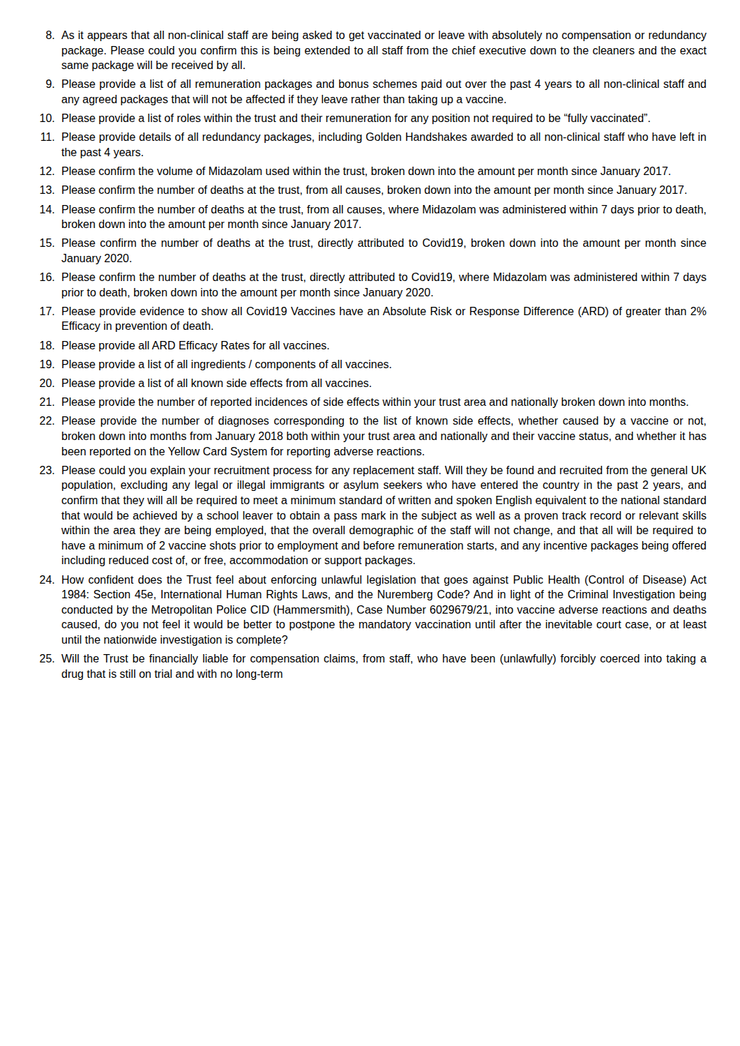As it appears that all non-clinical staff are being asked to get vaccinated or leave with absolutely no compensation or redundancy package. Please could you confirm this is being extended to all staff from the chief executive down to the cleaners and the exact same package will be received by all.
Please provide a list of all remuneration packages and bonus schemes paid out over the past 4 years to all non-clinical staff and any agreed packages that will not be affected if they leave rather than taking up a vaccine.
Please provide a list of roles within the trust and their remuneration for any position not required to be “fully vaccinated”.
Please provide details of all redundancy packages, including Golden Handshakes awarded to all non-clinical staff who have left in the past 4 years.
Please confirm the volume of Midazolam used within the trust, broken down into the amount per month since January 2017.
Please confirm the number of deaths at the trust, from all causes, broken down into the amount per month since January 2017.
Please confirm the number of deaths at the trust, from all causes, where Midazolam was administered within 7 days prior to death, broken down into the amount per month since January 2017.
Please confirm the number of deaths at the trust, directly attributed to Covid19, broken down into the amount per month since January 2020.
Please confirm the number of deaths at the trust, directly attributed to Covid19, where Midazolam was administered within 7 days prior to death, broken down into the amount per month since January 2020.
Please provide evidence to show all Covid19 Vaccines have an Absolute Risk or Response Difference (ARD) of greater than 2% Efficacy in prevention of death.
Please provide all ARD Efficacy Rates for all vaccines.
Please provide a list of all ingredients / components of all vaccines.
Please provide a list of all known side effects from all vaccines.
Please provide the number of reported incidences of side effects within your trust area and nationally broken down into months.
Please provide the number of diagnoses corresponding to the list of known side effects, whether caused by a vaccine or not, broken down into months from January 2018 both within your trust area and nationally and their vaccine status, and whether it has been reported on the Yellow Card System for reporting adverse reactions.
Please could you explain your recruitment process for any replacement staff. Will they be found and recruited from the general UK population, excluding any legal or illegal immigrants or asylum seekers who have entered the country in the past 2 years, and confirm that they will all be required to meet a minimum standard of written and spoken English equivalent to the national standard that would be achieved by a school leaver to obtain a pass mark in the subject as well as a proven track record or relevant skills within the area they are being employed, that the overall demographic of the staff will not change, and that all will be required to have a minimum of 2 vaccine shots prior to employment and before remuneration starts, and any incentive packages being offered including reduced cost of, or free, accommodation or support packages.
How confident does the Trust feel about enforcing unlawful legislation that goes against Public Health (Control of Disease) Act 1984: Section 45e, International Human Rights Laws, and the Nuremberg Code? And in light of the Criminal Investigation being conducted by the Metropolitan Police CID (Hammersmith), Case Number 6029679/21, into vaccine adverse reactions and deaths caused, do you not feel it would be better to postpone the mandatory vaccination until after the inevitable court case, or at least until the nationwide investigation is complete?
Will the Trust be financially liable for compensation claims, from staff, who have been (unlawfully) forcibly coerced into taking a drug that is still on trial and with no long-term